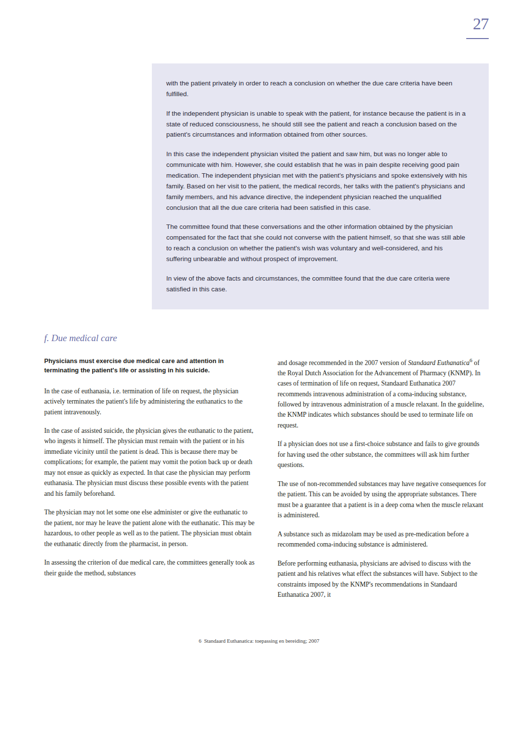27
with the patient privately in order to reach a conclusion on whether the due care criteria have been fulfilled.
If the independent physician is unable to speak with the patient, for instance because the patient is in a state of reduced consciousness, he should still see the patient and reach a conclusion based on the patient's circumstances and information obtained from other sources.
In this case the independent physician visited the patient and saw him, but was no longer able to communicate with him. However, she could establish that he was in pain despite receiving good pain medication. The independent physician met with the patient's physicians and spoke extensively with his family. Based on her visit to the patient, the medical records, her talks with the patient's physicians and family members, and his advance directive, the independent physician reached the unqualified conclusion that all the due care criteria had been satisfied in this case.
The committee found that these conversations and the other information obtained by the physician compensated for the fact that she could not converse with the patient himself, so that she was still able to reach a conclusion on whether the patient's wish was voluntary and well-considered, and his suffering unbearable and without prospect of improvement.
In view of the above facts and circumstances, the committee found that the due care criteria were satisfied in this case.
f. Due medical care
Physicians must exercise due medical care and attention in terminating the patient's life or assisting in his suicide.
In the case of euthanasia, i.e. termination of life on request, the physician actively terminates the patient's life by administering the euthanatics to the patient intravenously.
In the case of assisted suicide, the physician gives the euthanatic to the patient, who ingests it himself. The physician must remain with the patient or in his immediate vicinity until the patient is dead. This is because there may be complications; for example, the patient may vomit the potion back up or death may not ensue as quickly as expected. In that case the physician may perform euthanasia. The physician must discuss these possible events with the patient and his family beforehand.
The physician may not let some one else administer or give the euthanatic to the patient, nor may he leave the patient alone with the euthanatic. This may be hazardous, to other people as well as to the patient. The physician must obtain the euthanatic directly from the pharmacist, in person.
In assessing the criterion of due medical care, the committees generally took as their guide the method, substances
and dosage recommended in the 2007 version of Standaard Euthanatica6 of the Royal Dutch Association for the Advancement of Pharmacy (KNMP). In cases of termination of life on request, Standaard Euthanatica 2007 recommends intravenous administration of a coma-inducing substance, followed by intravenous administration of a muscle relaxant. In the guideline, the KNMP indicates which substances should be used to terminate life on request.
If a physician does not use a first-choice substance and fails to give grounds for having used the other substance, the committees will ask him further questions.
The use of non-recommended substances may have negative consequences for the patient. This can be avoided by using the appropriate substances. There must be a guarantee that a patient is in a deep coma when the muscle relaxant is administered.
A substance such as midazolam may be used as pre-medication before a recommended coma-inducing substance is administered.
Before performing euthanasia, physicians are advised to discuss with the patient and his relatives what effect the substances will have. Subject to the constraints imposed by the KNMP's recommendations in Standaard Euthanatica 2007, it
6 Standaard Euthanatica: toepassing en bereiding; 2007